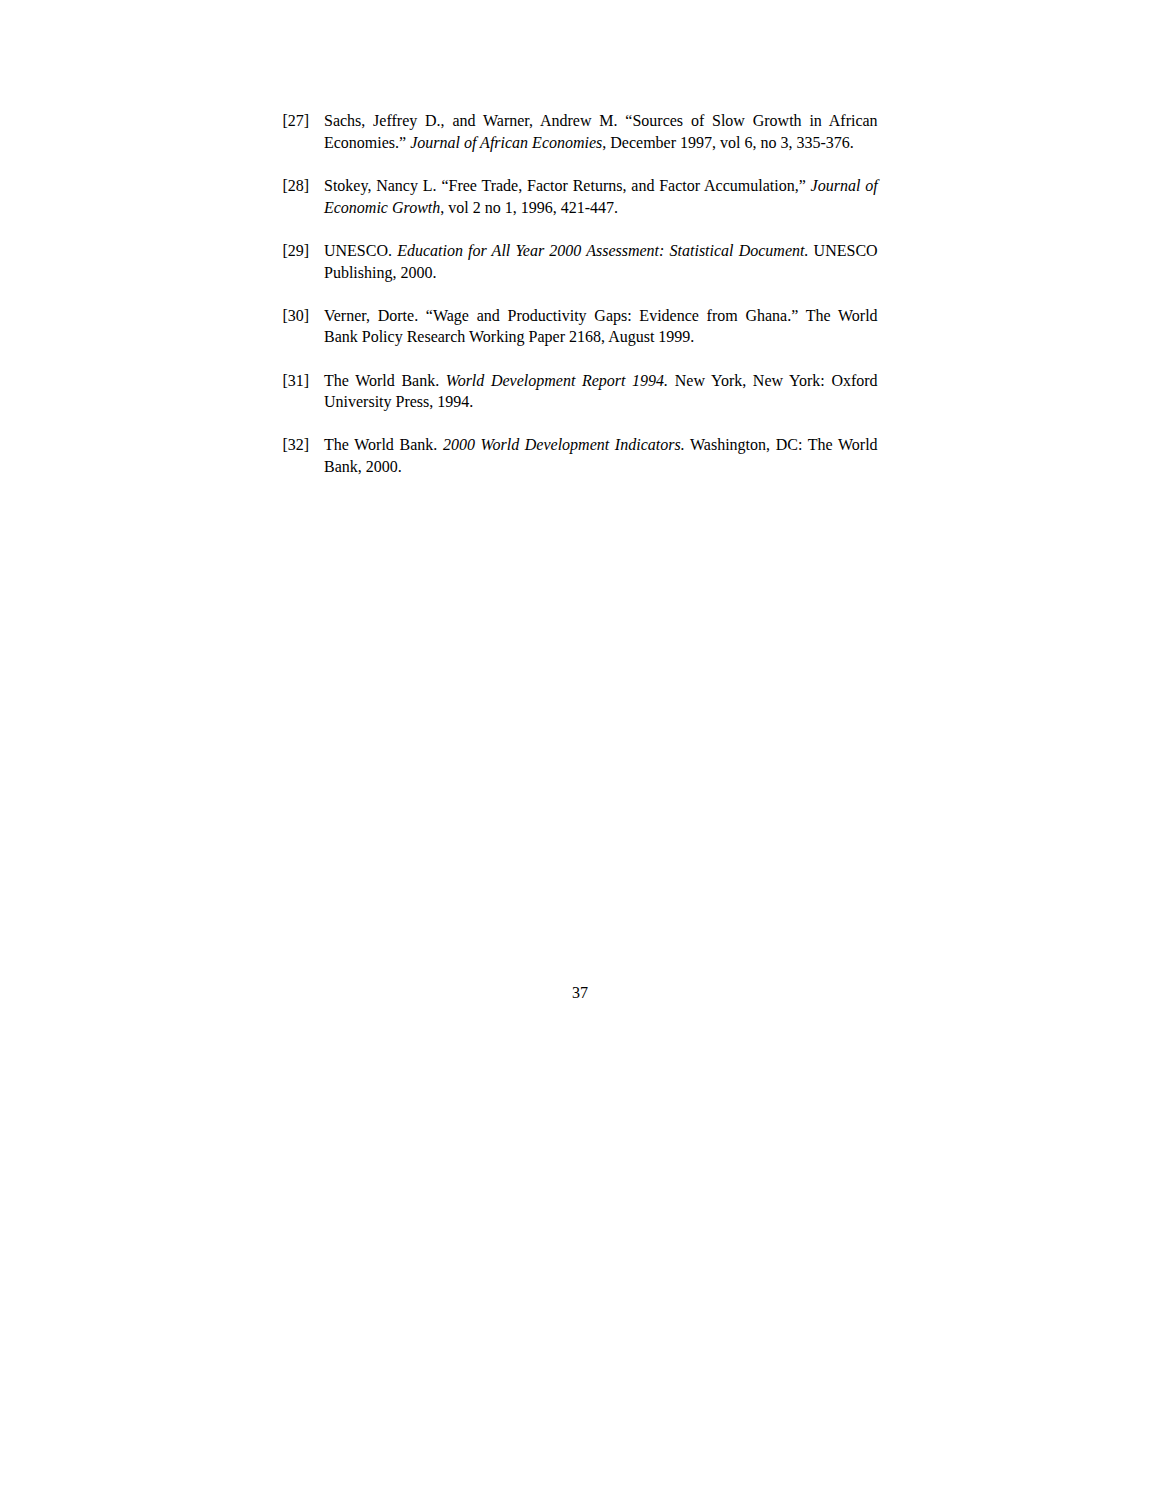[27] Sachs, Jeffrey D., and Warner, Andrew M. “Sources of Slow Growth in African Economies.” Journal of African Economies, December 1997, vol 6, no 3, 335-376.
[28] Stokey, Nancy L. “Free Trade, Factor Returns, and Factor Accumulation,” Journal of Economic Growth, vol 2 no 1, 1996, 421-447.
[29] UNESCO. Education for All Year 2000 Assessment: Statistical Document. UNESCO Publishing, 2000.
[30] Verner, Dorte. “Wage and Productivity Gaps: Evidence from Ghana.” The World Bank Policy Research Working Paper 2168, August 1999.
[31] The World Bank. World Development Report 1994. New York, New York: Oxford University Press, 1994.
[32] The World Bank. 2000 World Development Indicators. Washington, DC: The World Bank, 2000.
37